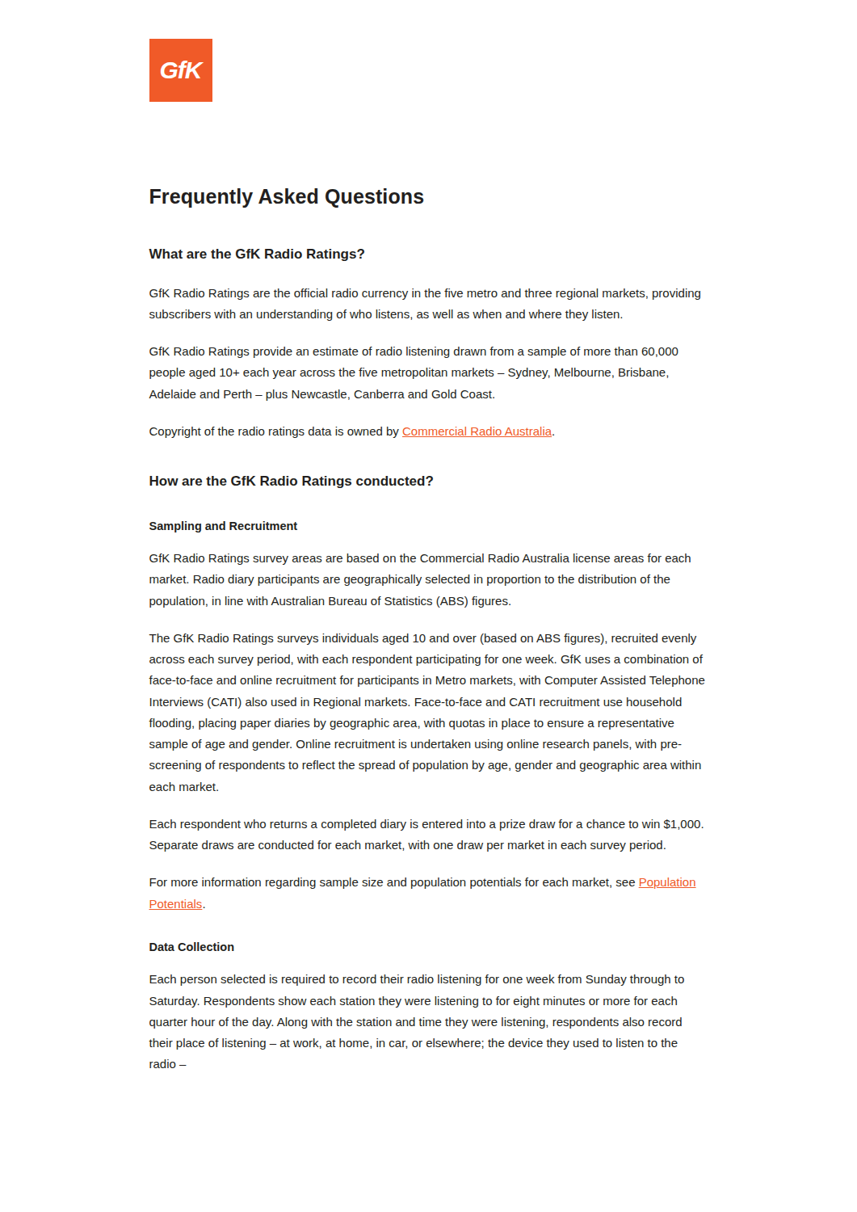GfK
Frequently Asked Questions
What are the GfK Radio Ratings?
GfK Radio Ratings are the official radio currency in the five metro and three regional markets, providing subscribers with an understanding of who listens, as well as when and where they listen.
GfK Radio Ratings provide an estimate of radio listening drawn from a sample of more than 60,000 people aged 10+ each year across the five metropolitan markets – Sydney, Melbourne, Brisbane, Adelaide and Perth – plus Newcastle, Canberra and Gold Coast.
Copyright of the radio ratings data is owned by Commercial Radio Australia.
How are the GfK Radio Ratings conducted?
Sampling and Recruitment
GfK Radio Ratings survey areas are based on the Commercial Radio Australia license areas for each market. Radio diary participants are geographically selected in proportion to the distribution of the population, in line with Australian Bureau of Statistics (ABS) figures.
The GfK Radio Ratings surveys individuals aged 10 and over (based on ABS figures), recruited evenly across each survey period, with each respondent participating for one week. GfK uses a combination of face-to-face and online recruitment for participants in Metro markets, with Computer Assisted Telephone Interviews (CATI) also used in Regional markets. Face-to-face and CATI recruitment use household flooding, placing paper diaries by geographic area, with quotas in place to ensure a representative sample of age and gender. Online recruitment is undertaken using online research panels, with pre-screening of respondents to reflect the spread of population by age, gender and geographic area within each market.
Each respondent who returns a completed diary is entered into a prize draw for a chance to win $1,000. Separate draws are conducted for each market, with one draw per market in each survey period.
For more information regarding sample size and population potentials for each market, see Population Potentials.
Data Collection
Each person selected is required to record their radio listening for one week from Sunday through to Saturday. Respondents show each station they were listening to for eight minutes or more for each quarter hour of the day. Along with the station and time they were listening, respondents also record their place of listening – at work, at home, in car, or elsewhere; the device they used to listen to the radio –